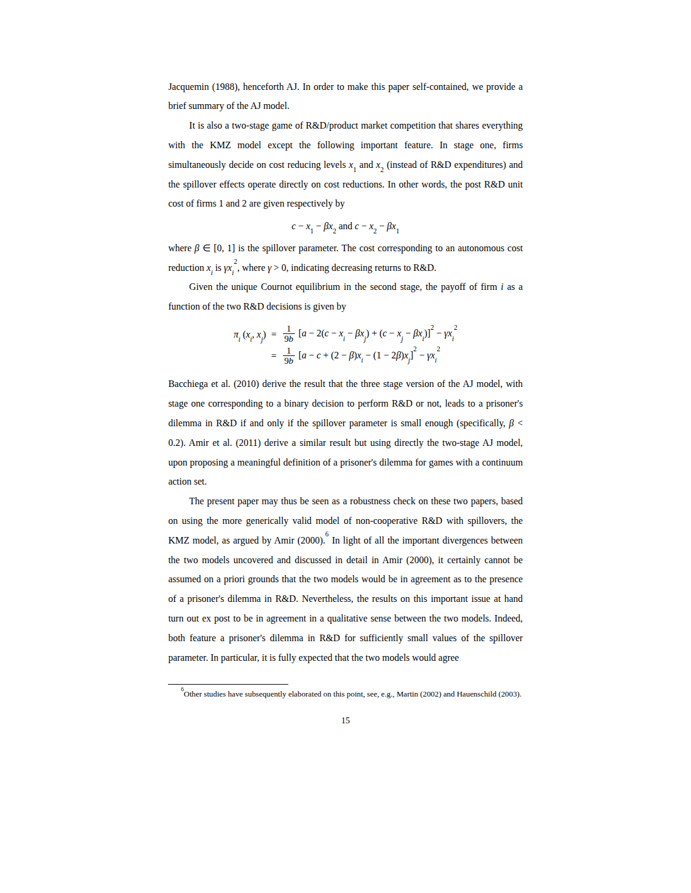Jacquemin (1988), henceforth AJ. In order to make this paper self-contained, we provide a brief summary of the AJ model.
It is also a two-stage game of R&D/product market competition that shares everything with the KMZ model except the following important feature. In stage one, firms simultaneously decide on cost reducing levels x1 and x2 (instead of R&D expenditures) and the spillover effects operate directly on cost reductions. In other words, the post R&D unit cost of firms 1 and 2 are given respectively by
c − x1 − βx2 and c − x2 − βx1
where β ∈ [0, 1] is the spillover parameter. The cost corresponding to an autonomous cost reduction xi is γxi2, where γ > 0, indicating decreasing returns to R&D.
Given the unique Cournot equilibrium in the second stage, the payoff of firm i as a function of the two R&D decisions is given by
| π i ( x i , x j ) | = | 1 9 b [ a − 2( c − x i − βx j ) + ( c − x j − βx i )] 2 − γx i 2 |
| | = | 1 9 b [ a − c + (2 − β ) x i − (1 − 2 β ) x j ] 2 − γx i 2 |
Bacchiega et al. (2010) derive the result that the three stage version of the AJ model, with stage one corresponding to a binary decision to perform R&D or not, leads to a prisoner's dilemma in R&D if and only if the spillover parameter is small enough (specifically, β < 0.2). Amir et al. (2011) derive a similar result but using directly the two-stage AJ model, upon proposing a meaningful definition of a prisoner's dilemma for games with a continuum action set.
The present paper may thus be seen as a robustness check on these two papers, based on using the more generically valid model of non-cooperative R&D with spillovers, the KMZ model, as argued by Amir (2000).6 In light of all the important divergences between the two models uncovered and discussed in detail in Amir (2000), it certainly cannot be assumed on a priori grounds that the two models would be in agreement as to the presence of a prisoner's dilemma in R&D. Nevertheless, the results on this important issue at hand turn out ex post to be in agreement in a qualitative sense between the two models. Indeed, both feature a prisoner's dilemma in R&D for sufficiently small values of the spillover parameter. In particular, it is fully expected that the two models would agree
6Other studies have subsequently elaborated on this point, see, e.g., Martin (2002) and Hauenschild (2003).
15